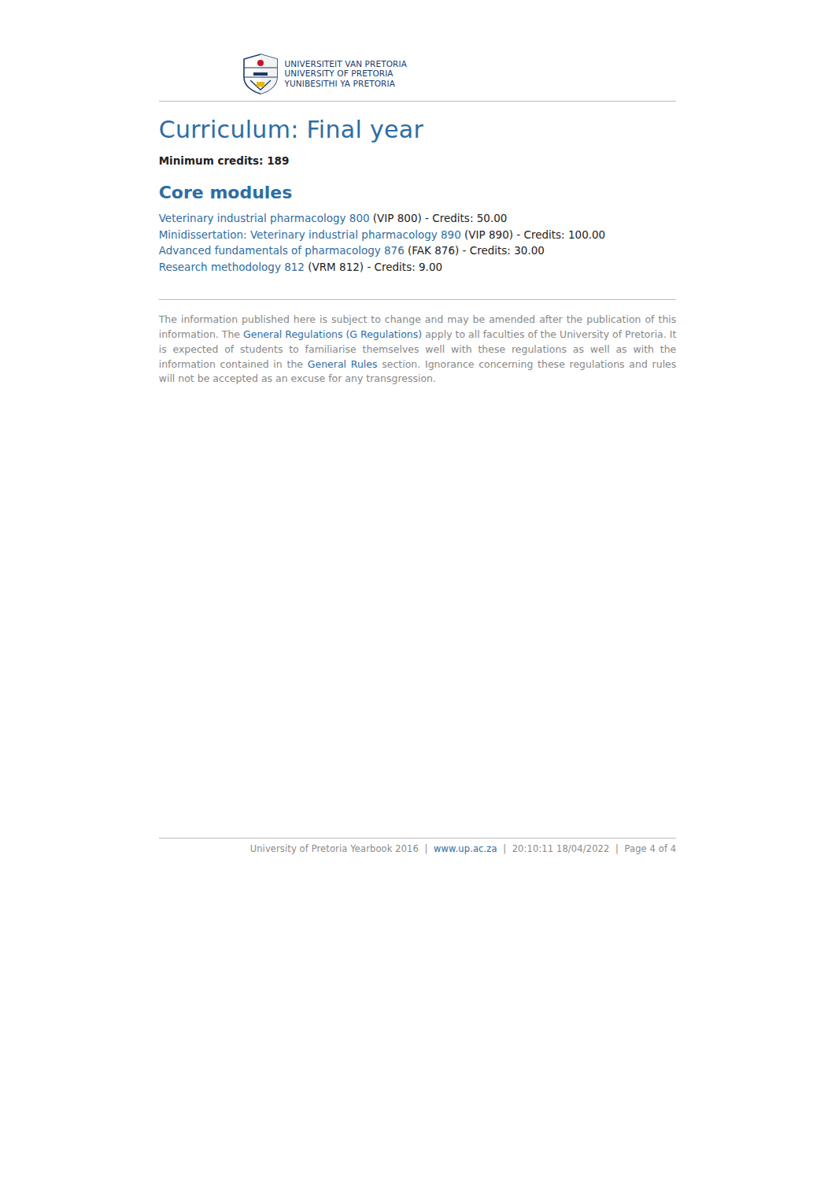UNIVERSITEIT VAN PRETORIA
UNIVERSITY OF PRETORIA
YUNIBESITHI YA PRETORIA
Curriculum: Final year
Minimum credits: 189
Core modules
Veterinary industrial pharmacology 800 (VIP 800) - Credits: 50.00
Minidissertation: Veterinary industrial pharmacology 890 (VIP 890) - Credits: 100.00
Advanced fundamentals of pharmacology 876 (FAK 876) - Credits: 30.00
Research methodology 812 (VRM 812) - Credits: 9.00
The information published here is subject to change and may be amended after the publication of this information. The General Regulations (G Regulations) apply to all faculties of the University of Pretoria. It is expected of students to familiarise themselves well with these regulations as well as with the information contained in the General Rules section. Ignorance concerning these regulations and rules will not be accepted as an excuse for any transgression.
University of Pretoria Yearbook 2016 | www.up.ac.za | 20:10:11 18/04/2022 | Page 4 of 4